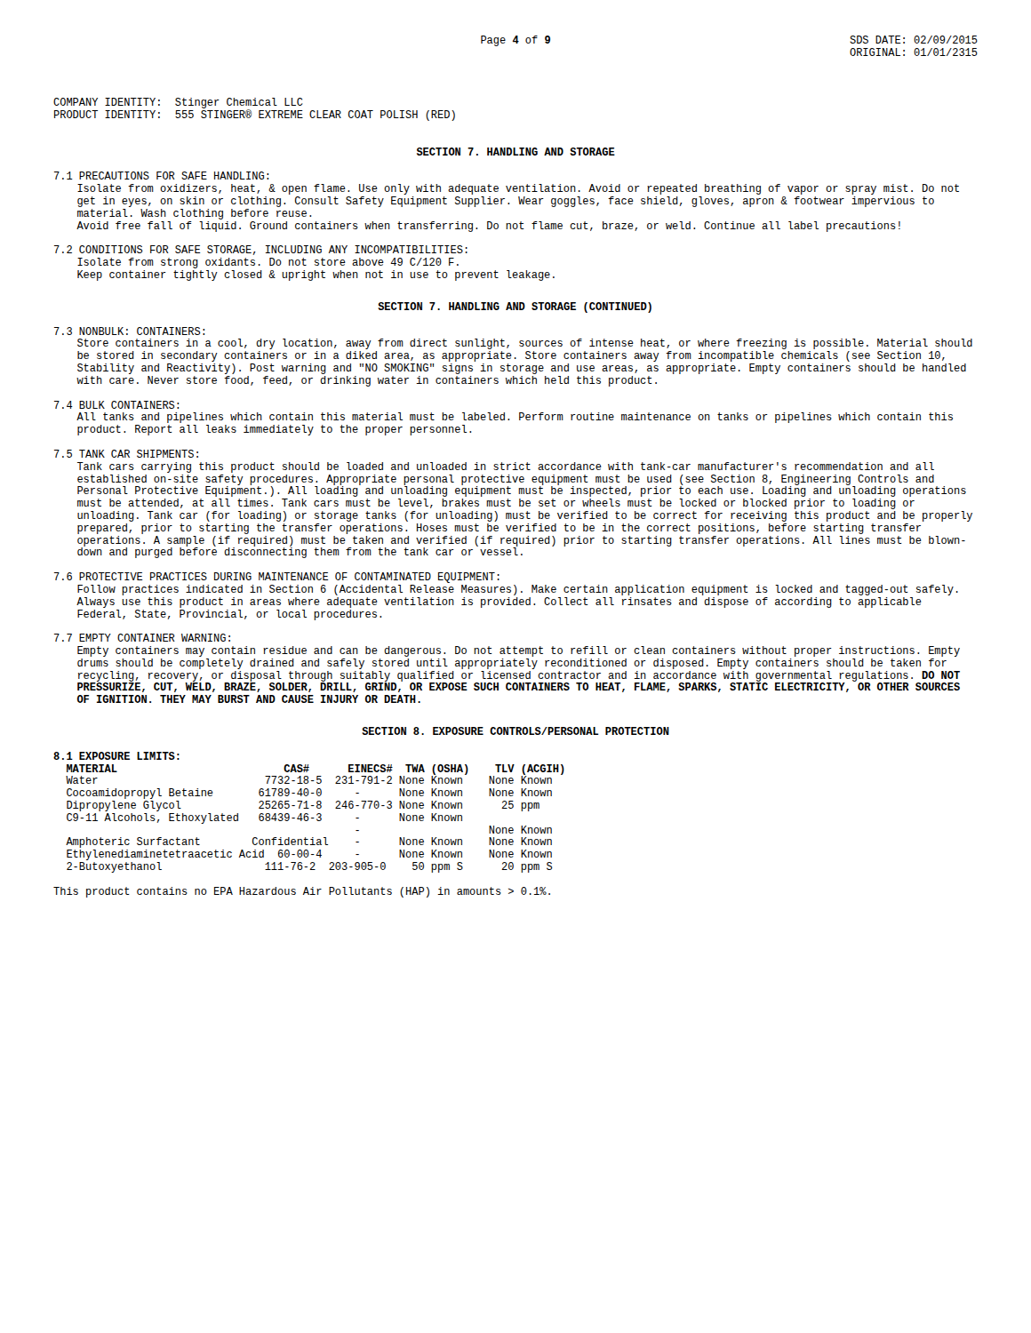Page 4 of 9
SDS DATE: 02/09/2015 ORIGINAL: 01/01/2315
COMPANY IDENTITY: Stinger Chemical LLC PRODUCT IDENTITY: 555 STINGER® EXTREME CLEAR COAT POLISH (RED)
SECTION 7. HANDLING AND STORAGE
7.1 PRECAUTIONS FOR SAFE HANDLING:
Isolate from oxidizers, heat, & open flame. Use only with adequate ventilation. Avoid or repeated breathing of vapor or spray mist. Do not get in eyes, on skin or clothing. Consult Safety Equipment Supplier. Wear goggles, face shield, gloves, apron & footwear impervious to material. Wash clothing before reuse.
Avoid free fall of liquid. Ground containers when transferring. Do not flame cut, braze, or weld. Continue all label precautions!
7.2 CONDITIONS FOR SAFE STORAGE, INCLUDING ANY INCOMPATIBILITIES:
Isolate from strong oxidants. Do not store above 49 C/120 F.
Keep container tightly closed & upright when not in use to prevent leakage.
SECTION 7. HANDLING AND STORAGE (CONTINUED)
7.3 NONBULK: CONTAINERS:
Store containers in a cool, dry location, away from direct sunlight, sources of intense heat, or where freezing is possible. Material should be stored in secondary containers or in a diked area, as appropriate. Store containers away from incompatible chemicals (see Section 10, Stability and Reactivity). Post warning and "NO SMOKING" signs in storage and use areas, as appropriate. Empty containers should be handled with care. Never store food, feed, or drinking water in containers which held this product.
7.4 BULK CONTAINERS:
All tanks and pipelines which contain this material must be labeled. Perform routine maintenance on tanks or pipelines which contain this product. Report all leaks immediately to the proper personnel.
7.5 TANK CAR SHIPMENTS:
Tank cars carrying this product should be loaded and unloaded in strict accordance with tank-car manufacturer's recommendation and all established on-site safety procedures. Appropriate personal protective equipment must be used (see Section 8, Engineering Controls and Personal Protective Equipment.). All loading and unloading equipment must be inspected, prior to each use. Loading and unloading operations must be attended, at all times. Tank cars must be level, brakes must be set or wheels must be locked or blocked prior to loading or unloading. Tank car (for loading) or storage tanks (for unloading) must be verified to be correct for receiving this product and be properly prepared, prior to starting the transfer operations. Hoses must be verified to be in the correct positions, before starting transfer operations. A sample (if required) must be taken and verified (if required) prior to starting transfer operations. All lines must be blown-down and purged before disconnecting them from the tank car or vessel.
7.6 PROTECTIVE PRACTICES DURING MAINTENANCE OF CONTAMINATED EQUIPMENT:
Follow practices indicated in Section 6 (Accidental Release Measures). Make certain application equipment is locked and tagged-out safely. Always use this product in areas where adequate ventilation is provided. Collect all rinsates and dispose of according to applicable Federal, State, Provincial, or local procedures.
7.7 EMPTY CONTAINER WARNING:
Empty containers may contain residue and can be dangerous. Do not attempt to refill or clean containers without proper instructions. Empty drums should be completely drained and safely stored until appropriately reconditioned or disposed. Empty containers should be taken for recycling, recovery, or disposal through suitably qualified or licensed contractor and in accordance with governmental regulations. DO NOT PRESSURIZE, CUT, WELD, BRAZE, SOLDER, DRILL, GRIND, OR EXPOSE SUCH CONTAINERS TO HEAT, FLAME, SPARKS, STATIC ELECTRICITY, OR OTHER SOURCES OF IGNITION. THEY MAY BURST AND CAUSE INJURY OR DEATH.
SECTION 8. EXPOSURE CONTROLS/PERSONAL PROTECTION
8.1 EXPOSURE LIMITS:
  MATERIAL                          CAS#      EINECS#  TWA (OSHA)    TLV (ACGIH)
  Water                          7732-18-5  231-791-2 None Known    None Known
  Cocoamidopropyl Betaine       61789-40-0     -      None Known    None Known
  Dipropylene Glycol            25265-71-8  246-770-3 None Known      25 ppm
  C9-11 Alcohols, Ethoxylated   68439-46-3     -      None Known
                                               -                    None Known
  Amphoteric Surfactant        Confidential    -      None Known    None Known
  Ethylenediaminetetraacetic Acid  60-00-4     -      None Known    None Known
  2-Butoxyethanol                111-76-2  203-905-0    50 ppm S      20 ppm S
This product contains no EPA Hazardous Air Pollutants (HAP) in amounts > 0.1%.